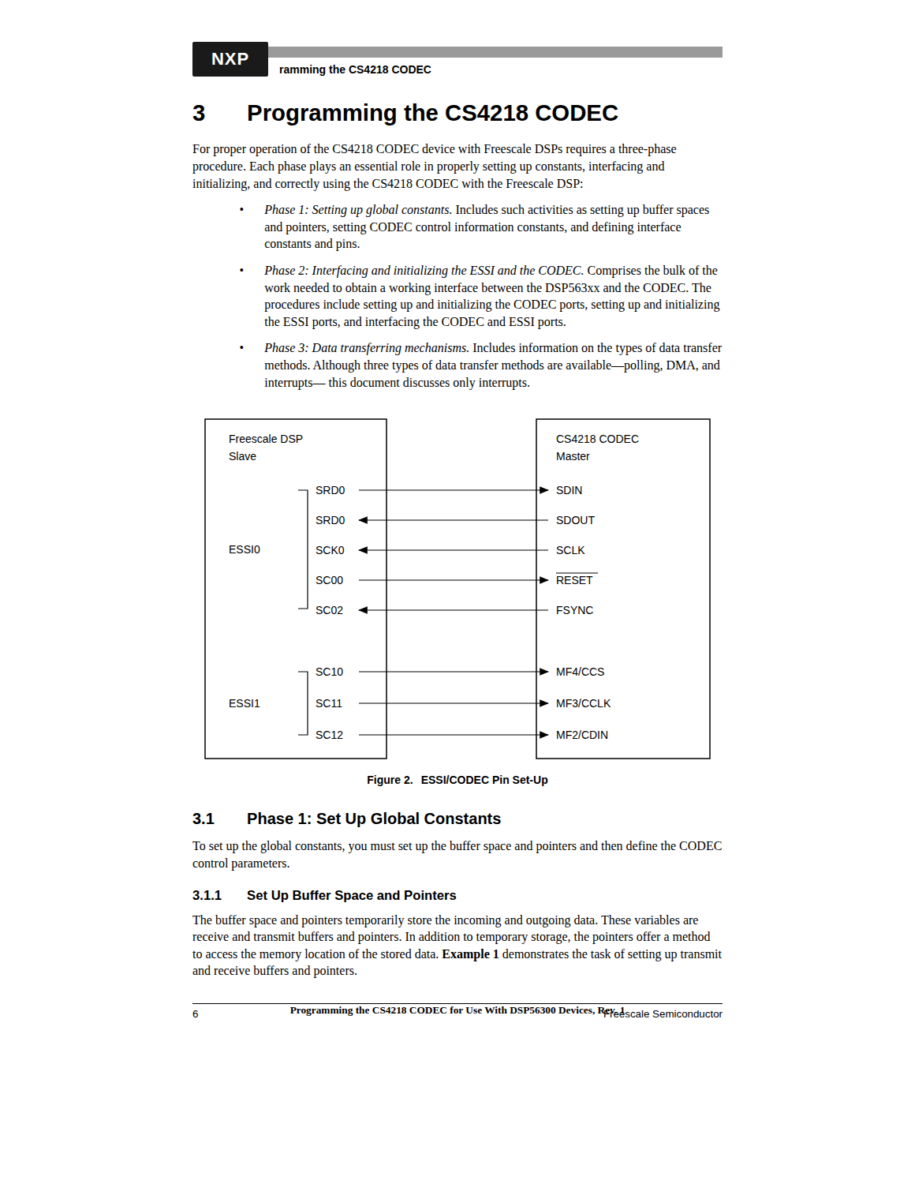NXP
ramming the CS4218 CODEC
3 Programming the CS4218 CODEC
For proper operation of the CS4218 CODEC device with Freescale DSPs requires a three-phase procedure. Each phase plays an essential role in properly setting up constants, interfacing and initializing, and correctly using the CS4218 CODEC with the Freescale DSP:
Phase 1: Setting up global constants. Includes such activities as setting up buffer spaces and pointers, setting CODEC control information constants, and defining interface constants and pins.
Phase 2: Interfacing and initializing the ESSI and the CODEC. Comprises the bulk of the work needed to obtain a working interface between the DSP563xx and the CODEC. The procedures include setting up and initializing the CODEC ports, setting up and initializing the ESSI ports, and interfacing the CODEC and ESSI ports.
Phase 3: Data transferring mechanisms. Includes information on the types of data transfer methods. Although three types of data transfer methods are available—polling, DMA, and interrupts— this document discusses only interrupts.
Freescale DSP Slave CS4218 CODEC Master ESSI0 SRD0 SRD0 SCK0 SC00 SC02 SDIN SDOUT SCLK RESET FSYNC ESSI1 SC10 SC11 SC12 MF4/CCS MF3/CCLK MF2/CDIN
Figure 2. ESSI/CODEC Pin Set-Up
3.1 Phase 1: Set Up Global Constants
To set up the global constants, you must set up the buffer space and pointers and then define the CODEC control parameters.
3.1.1 Set Up Buffer Space and Pointers
The buffer space and pointers temporarily store the incoming and outgoing data. These variables are receive and transmit buffers and pointers. In addition to temporary storage, the pointers offer a method to access the memory location of the stored data. Example 1 demonstrates the task of setting up transmit and receive buffers and pointers.
Programming the CS4218 CODEC for Use With DSP56300 Devices, Rev. 1
6 Freescale Semiconductor